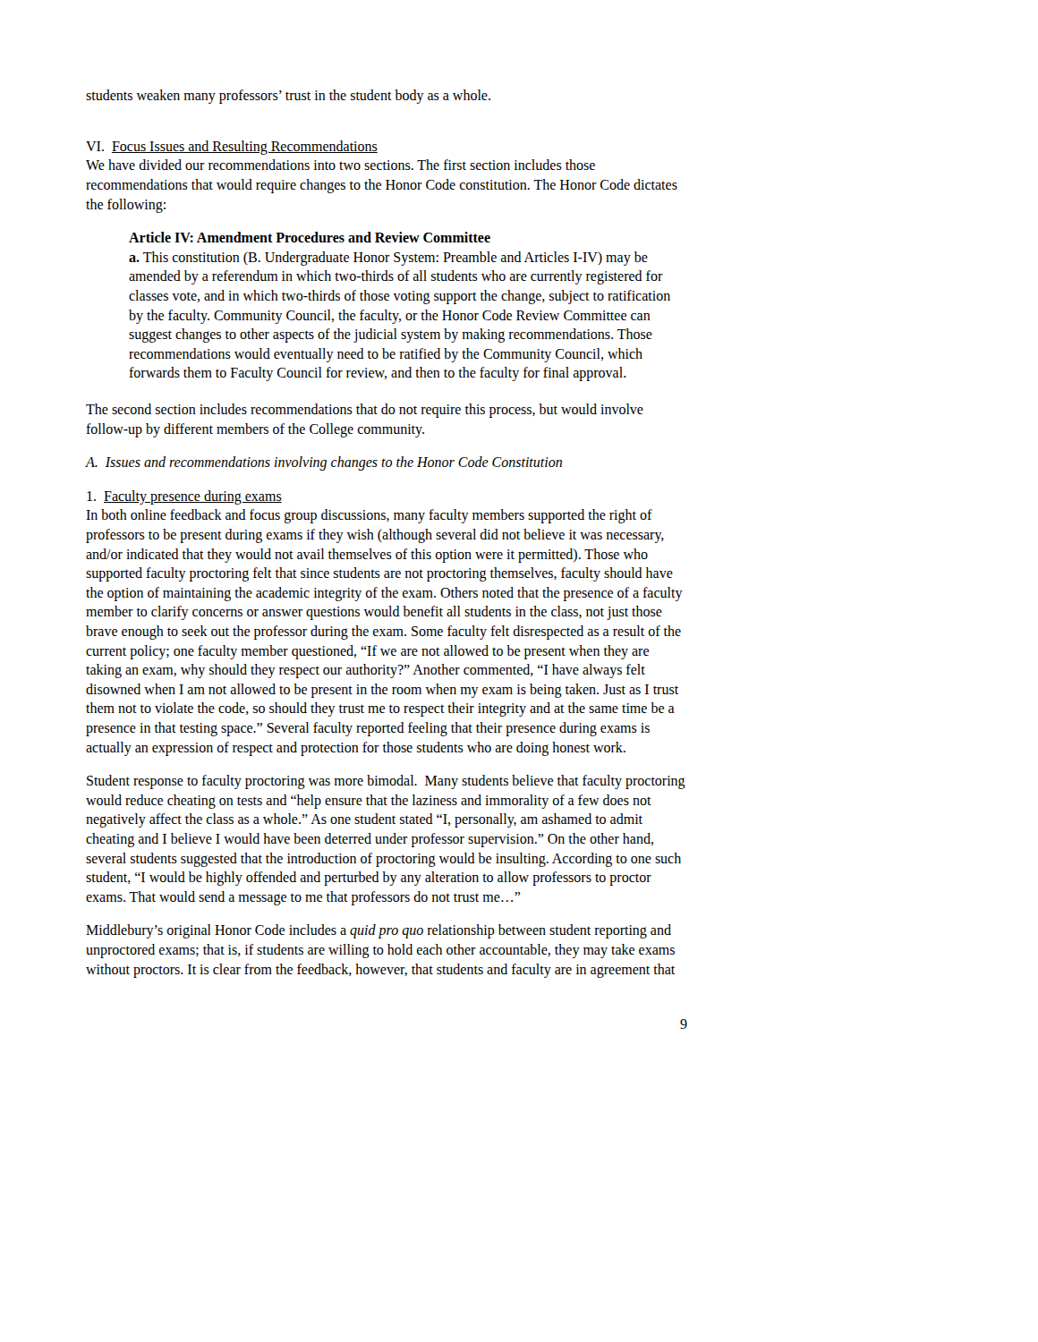students weaken many professors’ trust in the student body as a whole.
VI. Focus Issues and Resulting Recommendations
We have divided our recommendations into two sections. The first section includes those recommendations that would require changes to the Honor Code constitution. The Honor Code dictates the following:
Article IV: Amendment Procedures and Review Committee
a. This constitution (B. Undergraduate Honor System: Preamble and Articles I-IV) may be amended by a referendum in which two-thirds of all students who are currently registered for classes vote, and in which two-thirds of those voting support the change, subject to ratification by the faculty. Community Council, the faculty, or the Honor Code Review Committee can suggest changes to other aspects of the judicial system by making recommendations. Those recommendations would eventually need to be ratified by the Community Council, which forwards them to Faculty Council for review, and then to the faculty for final approval.
The second section includes recommendations that do not require this process, but would involve follow-up by different members of the College community.
A. Issues and recommendations involving changes to the Honor Code Constitution
1. Faculty presence during exams
In both online feedback and focus group discussions, many faculty members supported the right of professors to be present during exams if they wish (although several did not believe it was necessary, and/or indicated that they would not avail themselves of this option were it permitted). Those who supported faculty proctoring felt that since students are not proctoring themselves, faculty should have the option of maintaining the academic integrity of the exam. Others noted that the presence of a faculty member to clarify concerns or answer questions would benefit all students in the class, not just those brave enough to seek out the professor during the exam. Some faculty felt disrespected as a result of the current policy; one faculty member questioned, “If we are not allowed to be present when they are taking an exam, why should they respect our authority?” Another commented, “I have always felt disowned when I am not allowed to be present in the room when my exam is being taken. Just as I trust them not to violate the code, so should they trust me to respect their integrity and at the same time be a presence in that testing space.” Several faculty reported feeling that their presence during exams is actually an expression of respect and protection for those students who are doing honest work.
Student response to faculty proctoring was more bimodal. Many students believe that faculty proctoring would reduce cheating on tests and “help ensure that the laziness and immorality of a few does not negatively affect the class as a whole.” As one student stated “I, personally, am ashamed to admit cheating and I believe I would have been deterred under professor supervision.” On the other hand, several students suggested that the introduction of proctoring would be insulting. According to one such student, “I would be highly offended and perturbed by any alteration to allow professors to proctor exams. That would send a message to me that professors do not trust me…”
Middlebury’s original Honor Code includes a quid pro quo relationship between student reporting and unproctored exams; that is, if students are willing to hold each other accountable, they may take exams without proctors. It is clear from the feedback, however, that students and faculty are in agreement that
9